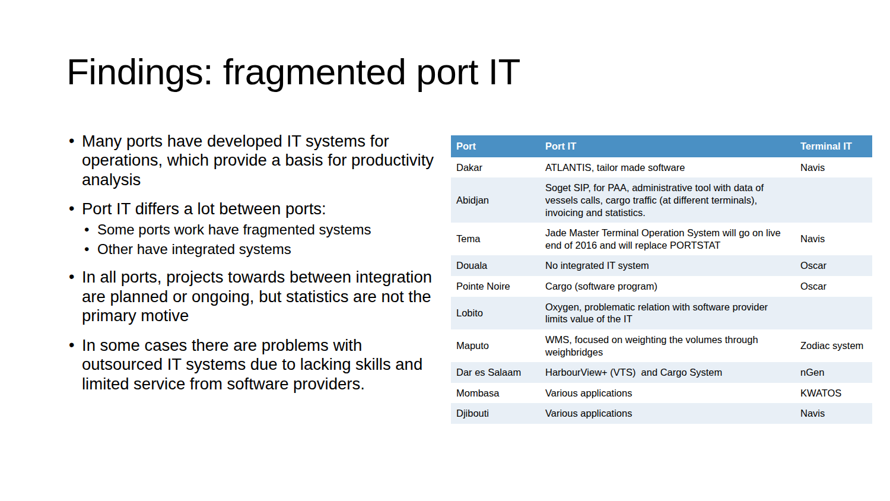Findings: fragmented port IT
Many ports have developed IT systems for operations, which provide a basis for productivity analysis
Port IT differs a lot between ports:
Some ports work have fragmented systems
Other have integrated systems
In all ports, projects towards between integration are planned or ongoing, but statistics are not the primary motive
In some cases there are problems with outsourced IT systems due to lacking skills and limited service from software providers.
| Port | Port IT | Terminal IT |
| --- | --- | --- |
| Dakar | ATLANTIS, tailor made software | Navis |
| Abidjan | Soget SIP, for PAA, administrative tool with data of vessels calls, cargo traffic (at different terminals), invoicing and statistics. | |
| Tema | Jade Master Terminal Operation System will go on live end of 2016 and will replace PORTSTAT | Navis |
| Douala | No integrated IT system | Oscar |
| Pointe Noire | Cargo (software program) | Oscar |
| Lobito | Oxygen, problematic relation with software provider limits value of the IT | |
| Maputo | WMS, focused on weighting the volumes through weighbridges | Zodiac system |
| Dar es Salaam | HarbourView+ (VTS) and Cargo System | nGen |
| Mombasa | Various applications | KWATOS |
| Djibouti | Various applications | Navis |